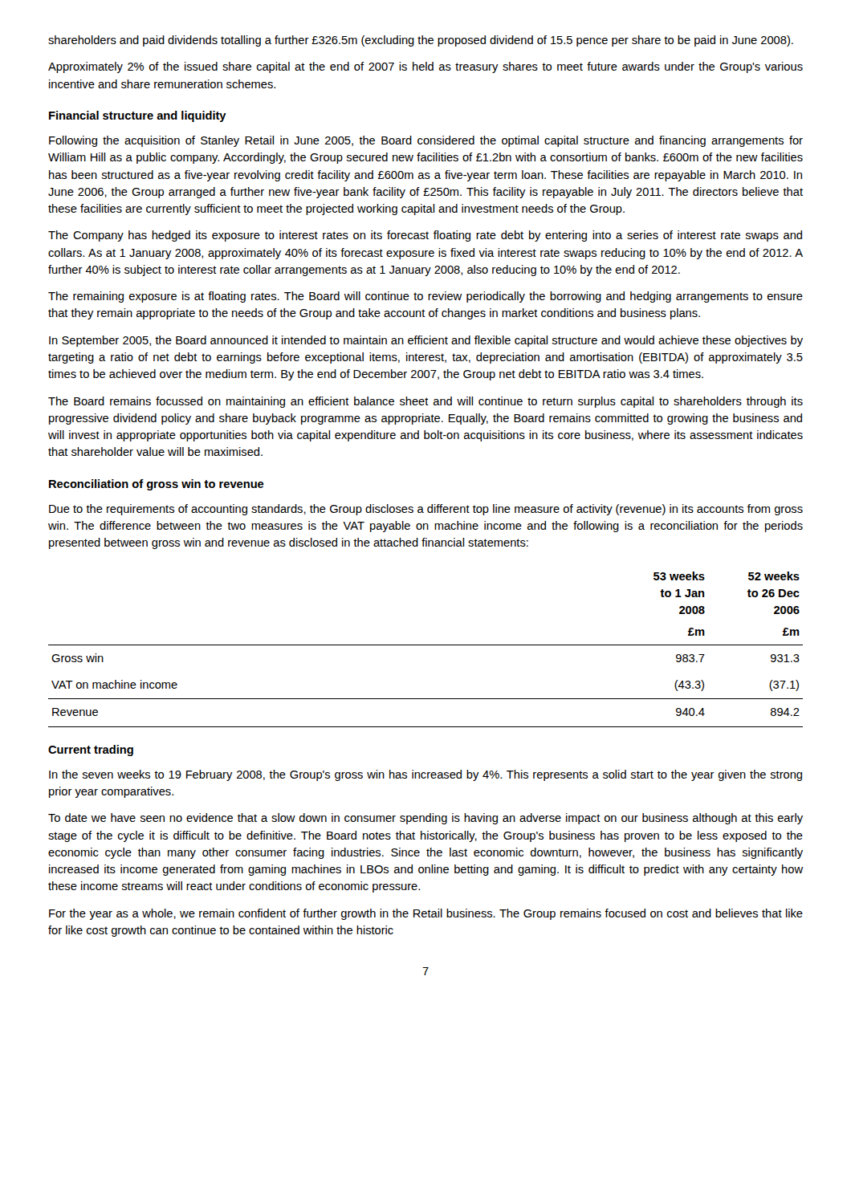shareholders and paid dividends totalling a further £326.5m (excluding the proposed dividend of 15.5 pence per share to be paid in June 2008).
Approximately 2% of the issued share capital at the end of 2007 is held as treasury shares to meet future awards under the Group's various incentive and share remuneration schemes.
Financial structure and liquidity
Following the acquisition of Stanley Retail in June 2005, the Board considered the optimal capital structure and financing arrangements for William Hill as a public company. Accordingly, the Group secured new facilities of £1.2bn with a consortium of banks. £600m of the new facilities has been structured as a five-year revolving credit facility and £600m as a five-year term loan. These facilities are repayable in March 2010. In June 2006, the Group arranged a further new five-year bank facility of £250m. This facility is repayable in July 2011. The directors believe that these facilities are currently sufficient to meet the projected working capital and investment needs of the Group.
The Company has hedged its exposure to interest rates on its forecast floating rate debt by entering into a series of interest rate swaps and collars. As at 1 January 2008, approximately 40% of its forecast exposure is fixed via interest rate swaps reducing to 10% by the end of 2012. A further 40% is subject to interest rate collar arrangements as at 1 January 2008, also reducing to 10% by the end of 2012.
The remaining exposure is at floating rates. The Board will continue to review periodically the borrowing and hedging arrangements to ensure that they remain appropriate to the needs of the Group and take account of changes in market conditions and business plans.
In September 2005, the Board announced it intended to maintain an efficient and flexible capital structure and would achieve these objectives by targeting a ratio of net debt to earnings before exceptional items, interest, tax, depreciation and amortisation (EBITDA) of approximately 3.5 times to be achieved over the medium term. By the end of December 2007, the Group net debt to EBITDA ratio was 3.4 times.
The Board remains focussed on maintaining an efficient balance sheet and will continue to return surplus capital to shareholders through its progressive dividend policy and share buyback programme as appropriate. Equally, the Board remains committed to growing the business and will invest in appropriate opportunities both via capital expenditure and bolt-on acquisitions in its core business, where its assessment indicates that shareholder value will be maximised.
Reconciliation of gross win to revenue
Due to the requirements of accounting standards, the Group discloses a different top line measure of activity (revenue) in its accounts from gross win. The difference between the two measures is the VAT payable on machine income and the following is a reconciliation for the periods presented between gross win and revenue as disclosed in the attached financial statements:
| | 53 weeks to 1 Jan 2008 | 52 weeks to 26 Dec 2006 |
| | £m | £m |
| Gross win | 983.7 | 931.3 |
| VAT on machine income | (43.3) | (37.1) |
| Revenue | 940.4 | 894.2 |
Current trading
In the seven weeks to 19 February 2008, the Group's gross win has increased by 4%. This represents a solid start to the year given the strong prior year comparatives.
To date we have seen no evidence that a slow down in consumer spending is having an adverse impact on our business although at this early stage of the cycle it is difficult to be definitive. The Board notes that historically, the Group's business has proven to be less exposed to the economic cycle than many other consumer facing industries. Since the last economic downturn, however, the business has significantly increased its income generated from gaming machines in LBOs and online betting and gaming. It is difficult to predict with any certainty how these income streams will react under conditions of economic pressure.
For the year as a whole, we remain confident of further growth in the Retail business. The Group remains focused on cost and believes that like for like cost growth can continue to be contained within the historic
7